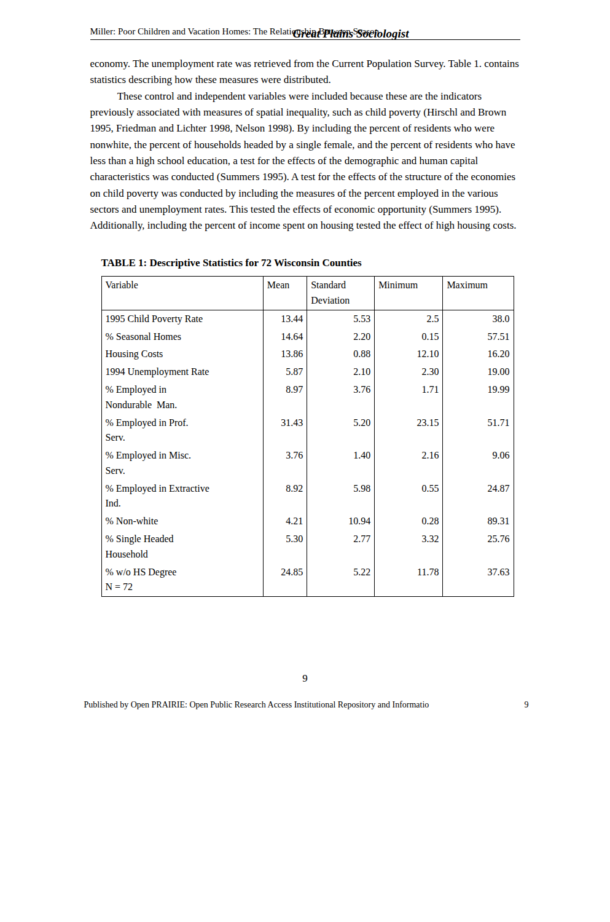Miller: Poor Children and Vacation Homes: The Relationship Between Season Great Plains Sociologist
economy. The unemployment rate was retrieved from the Current Population Survey. Table 1. contains statistics describing how these measures were distributed.
These control and independent variables were included because these are the indicators previously associated with measures of spatial inequality, such as child poverty (Hirschl and Brown 1995, Friedman and Lichter 1998, Nelson 1998). By including the percent of residents who were nonwhite, the percent of households headed by a single female, and the percent of residents who have less than a high school education, a test for the effects of the demographic and human capital characteristics was conducted (Summers 1995). A test for the effects of the structure of the economies on child poverty was conducted by including the measures of the percent employed in the various sectors and unemployment rates. This tested the effects of economic opportunity (Summers 1995). Additionally, including the percent of income spent on housing tested the effect of high housing costs.
TABLE 1: Descriptive Statistics for 72 Wisconsin Counties
| Variable | Mean | Standard Deviation | Minimum | Maximum |
| --- | --- | --- | --- | --- |
| 1995 Child Poverty Rate | 13.44 | 5.53 | 2.5 | 38.0 |
| % Seasonal Homes | 14.64 | 2.20 | 0.15 | 57.51 |
| Housing Costs | 13.86 | 0.88 | 12.10 | 16.20 |
| 1994 Unemployment Rate | 5.87 | 2.10 | 2.30 | 19.00 |
| % Employed in Nondurable Man. | 8.97 | 3.76 | 1.71 | 19.99 |
| % Employed in Prof. Serv. | 31.43 | 5.20 | 23.15 | 51.71 |
| % Employed in Misc. Serv. | 3.76 | 1.40 | 2.16 | 9.06 |
| % Employed in Extractive Ind. | 8.92 | 5.98 | 0.55 | 24.87 |
| % Non-white | 4.21 | 10.94 | 0.28 | 89.31 |
| % Single Headed Household | 5.30 | 2.77 | 3.32 | 25.76 |
| % w/o HS Degree N = 72 | 24.85 | 5.22 | 11.78 | 37.63 |
9
Published by Open PRAIRIE: Open Public Research Access Institutional Repository and Informatio 9